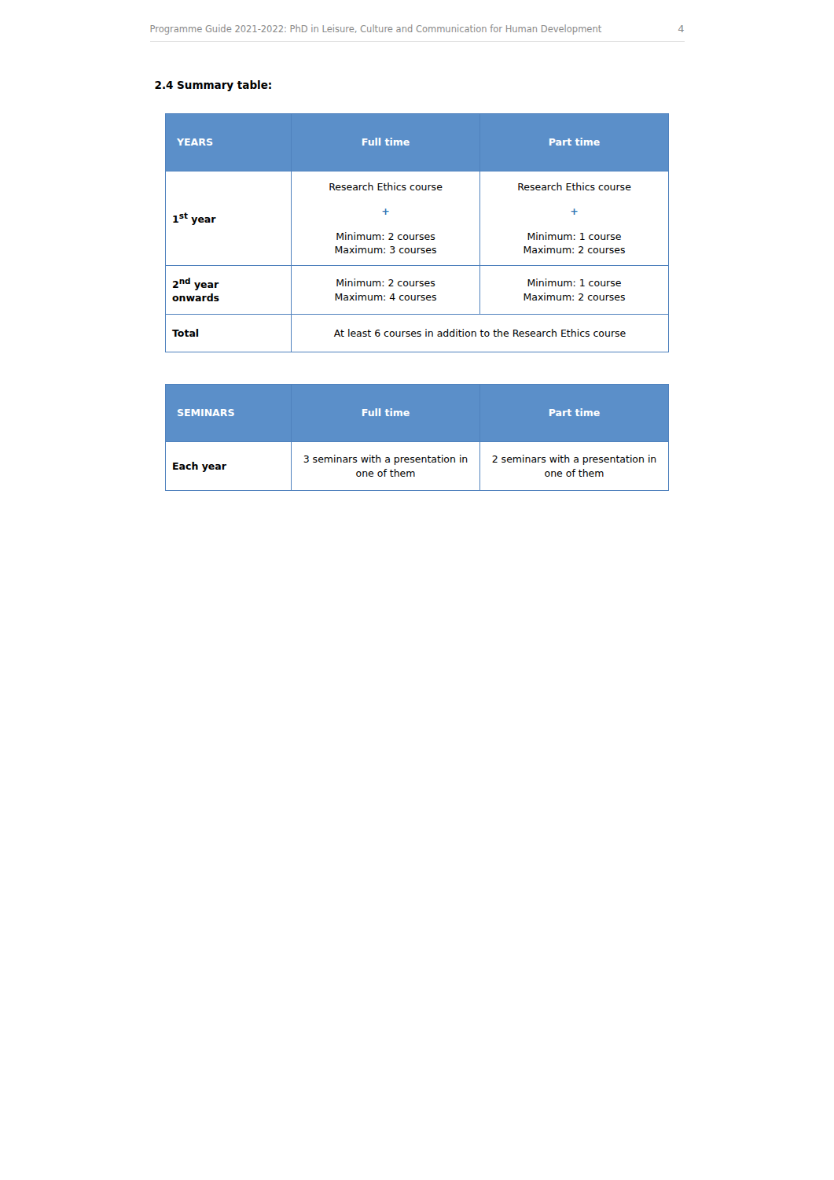Programme Guide 2021-2022: PhD in Leisure, Culture and Communication for Human Development
4
2.4 Summary table:
| YEARS | Full time | Part time |
| --- | --- | --- |
| 1 st year | Research Ethics course + Minimum: 2 courses Maximum: 3 courses | Research Ethics course + Minimum: 1 course Maximum: 2 courses |
| 2 nd year onwards | Minimum: 2 courses Maximum: 4 courses | Minimum: 1 course Maximum: 2 courses |
| Total | At least 6 courses in addition to the Research Ethics course |
| SEMINARS | Full time | Part time |
| --- | --- | --- |
| Each year | 3 seminars with a presentation in one of them | 2 seminars with a presentation in one of them |